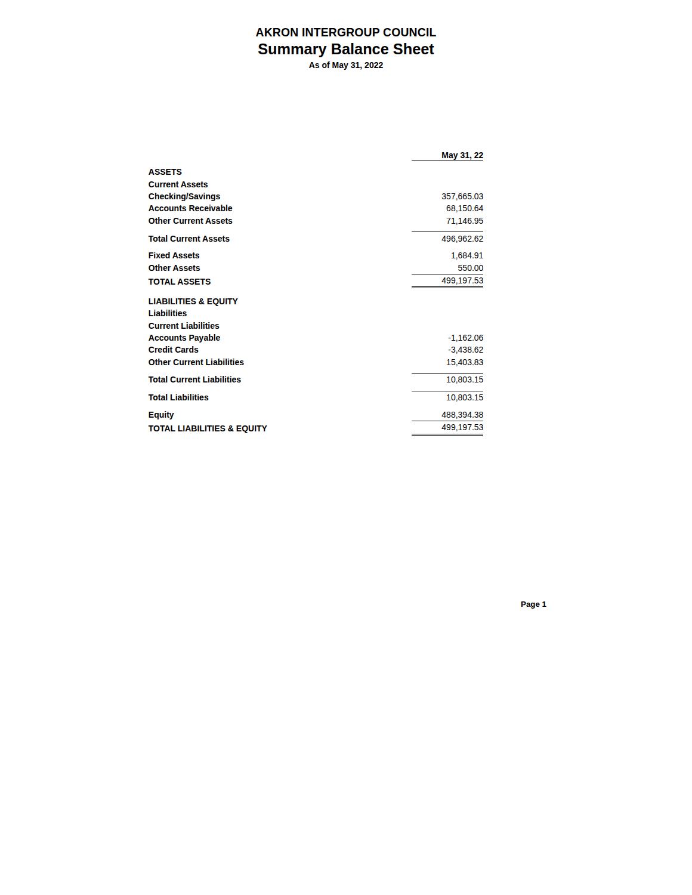AKRON INTERGROUP COUNCIL
Summary Balance Sheet
As of May 31, 2022
| | May 31, 22 |
| ASSETS | |
| Current Assets | |
| Checking/Savings | 357,665.03 |
| Accounts Receivable | 68,150.64 |
| Other Current Assets | 71,146.95 |
| Total Current Assets | 496,962.62 |
| Fixed Assets | 1,684.91 |
| Other Assets | 550.00 |
| TOTAL ASSETS | 499,197.53 |
| LIABILITIES & EQUITY | |
| Liabilities | |
| Current Liabilities | |
| Accounts Payable | -1,162.06 |
| Credit Cards | -3,438.62 |
| Other Current Liabilities | 15,403.83 |
| Total Current Liabilities | 10,803.15 |
| Total Liabilities | 10,803.15 |
| Equity | 488,394.38 |
| TOTAL LIABILITIES & EQUITY | 499,197.53 |
Page 1